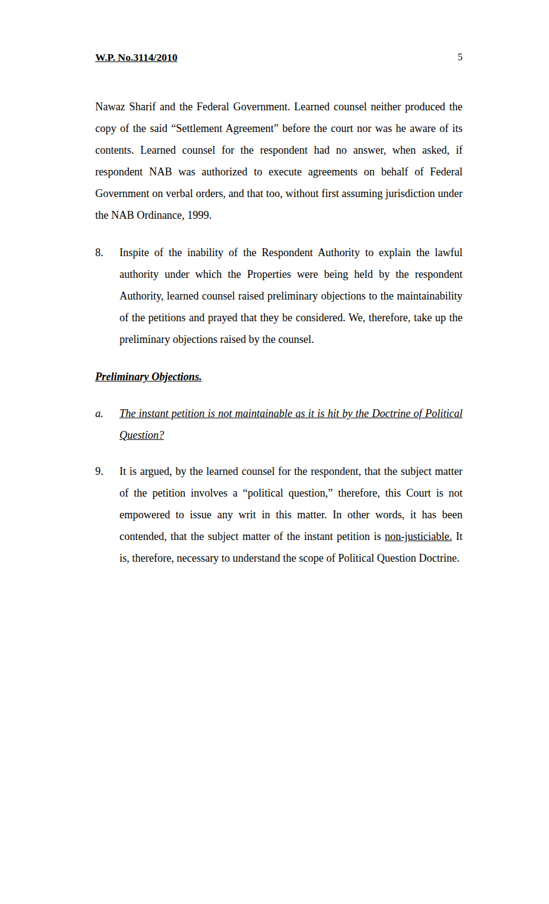W.P. No.3114/2010 5
Nawaz Sharif and the Federal Government. Learned counsel neither produced the copy of the said “Settlement Agreement” before the court nor was he aware of its contents. Learned counsel for the respondent had no answer, when asked, if respondent NAB was authorized to execute agreements on behalf of Federal Government on verbal orders, and that too, without first assuming jurisdiction under the NAB Ordinance, 1999.
8. Inspite of the inability of the Respondent Authority to explain the lawful authority under which the Properties were being held by the respondent Authority, learned counsel raised preliminary objections to the maintainability of the petitions and prayed that they be considered. We, therefore, take up the preliminary objections raised by the counsel.
Preliminary Objections.
a. The instant petition is not maintainable as it is hit by the Doctrine of Political Question?
9. It is argued, by the learned counsel for the respondent, that the subject matter of the petition involves a “political question,” therefore, this Court is not empowered to issue any writ in this matter. In other words, it has been contended, that the subject matter of the instant petition is non-justiciable. It is, therefore, necessary to understand the scope of Political Question Doctrine.